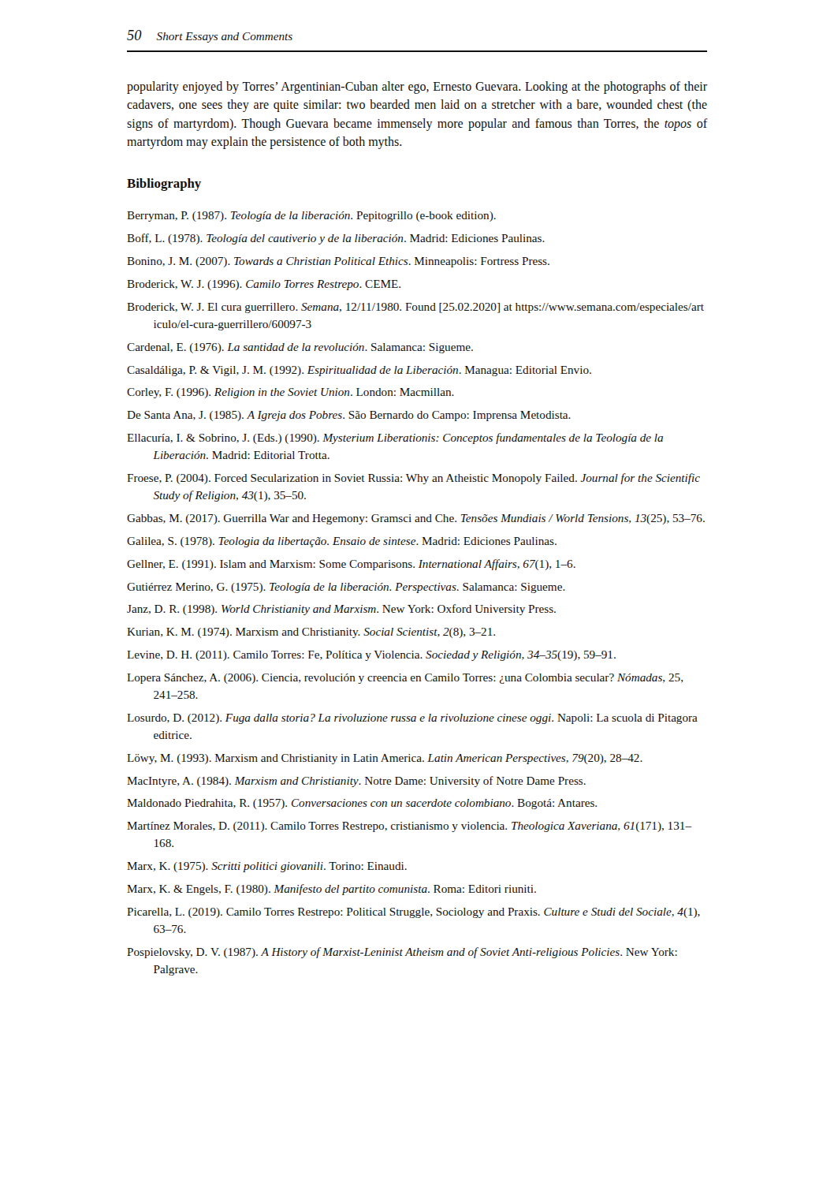50 Short Essays and Comments
popularity enjoyed by Torres’ Argentinian-Cuban alter ego, Ernesto Guevara. Looking at the photographs of their cadavers, one sees they are quite similar: two bearded men laid on a stretcher with a bare, wounded chest (the signs of martyrdom). Though Guevara became immensely more popular and famous than Torres, the topos of martyrdom may explain the persistence of both myths.
Bibliography
Berryman, P. (1987). Teología de la liberación. Pepitogrillo (e-book edition).
Boff, L. (1978). Teología del cautiverio y de la liberación. Madrid: Ediciones Paulinas.
Bonino, J. M. (2007). Towards a Christian Political Ethics. Minneapolis: Fortress Press.
Broderick, W. J. (1996). Camilo Torres Restrepo. CEME.
Broderick, W. J. El cura guerrillero. Semana, 12/11/1980. Found [25.02.2020] at https://www.semana.com/especiales/articulo/el-cura-guerrillero/60097-3
Cardenal, E. (1976). La santidad de la revolución. Salamanca: Sigueme.
Casaldáliga, P. & Vigil, J. M. (1992). Espiritualidad de la Liberación. Managua: Editorial Envio.
Corley, F. (1996). Religion in the Soviet Union. London: Macmillan.
De Santa Ana, J. (1985). A Igreja dos Pobres. São Bernardo do Campo: Imprensa Metodista.
Ellacuría, I. & Sobrino, J. (Eds.) (1990). Mysterium Liberationis: Conceptos fundamentales de la Teología de la Liberación. Madrid: Editorial Trotta.
Froese, P. (2004). Forced Secularization in Soviet Russia: Why an Atheistic Monopoly Failed. Journal for the Scientific Study of Religion, 43(1), 35–50.
Gabbas, M. (2017). Guerrilla War and Hegemony: Gramsci and Che. Tensões Mundiais / World Tensions, 13(25), 53–76.
Galilea, S. (1978). Teologia da libertação. Ensaio de sintese. Madrid: Ediciones Paulinas.
Gellner, E. (1991). Islam and Marxism: Some Comparisons. International Affairs, 67(1), 1–6.
Gutiérrez Merino, G. (1975). Teología de la liberación. Perspectivas. Salamanca: Sigueme.
Janz, D. R. (1998). World Christianity and Marxism. New York: Oxford University Press.
Kurian, K. M. (1974). Marxism and Christianity. Social Scientist, 2(8), 3–21.
Levine, D. H. (2011). Camilo Torres: Fe, Política y Violencia. Sociedad y Religión, 34–35(19), 59–91.
Lopera Sánchez, A. (2006). Ciencia, revolución y creencia en Camilo Torres: ¿una Colombia secular? Nómadas, 25, 241–258.
Losurdo, D. (2012). Fuga dalla storia? La rivoluzione russa e la rivoluzione cinese oggi. Napoli: La scuola di Pitagora editrice.
Löwy, M. (1993). Marxism and Christianity in Latin America. Latin American Perspectives, 79(20), 28–42.
MacIntyre, A. (1984). Marxism and Christianity. Notre Dame: University of Notre Dame Press.
Maldonado Piedrahita, R. (1957). Conversaciones con un sacerdote colombiano. Bogotá: Antares.
Martínez Morales, D. (2011). Camilo Torres Restrepo, cristianismo y violencia. Theologica Xaveriana, 61(171), 131–168.
Marx, K. (1975). Scritti politici giovanili. Torino: Einaudi.
Marx, K. & Engels, F. (1980). Manifesto del partito comunista. Roma: Editori riuniti.
Picarella, L. (2019). Camilo Torres Restrepo: Political Struggle, Sociology and Praxis. Culture e Studi del Sociale, 4(1), 63–76.
Pospielovsky, D. V. (1987). A History of Marxist-Leninist Atheism and of Soviet Anti-religious Policies. New York: Palgrave.